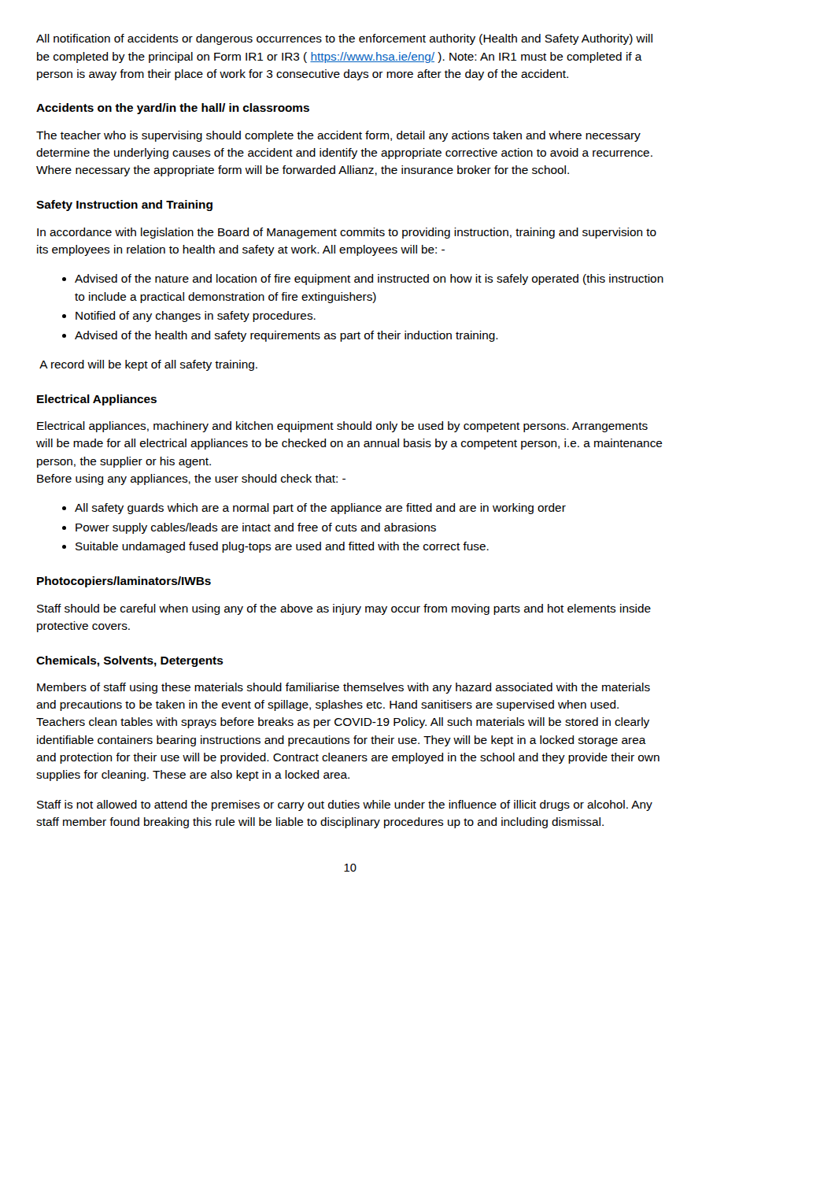All notification of accidents or dangerous occurrences to the enforcement authority (Health and Safety Authority) will be completed by the principal on Form IR1 or IR3 ( https://www.hsa.ie/eng/ ). Note: An IR1 must be completed if a person is away from their place of work for 3 consecutive days or more after the day of the accident.
Accidents on the yard/in the hall/ in classrooms
The teacher who is supervising should complete the accident form, detail any actions taken and where necessary determine the underlying causes of the accident and identify the appropriate corrective action to avoid a recurrence. Where necessary the appropriate form will be forwarded Allianz, the insurance broker for the school.
Safety Instruction and Training
In accordance with legislation the Board of Management commits to providing instruction, training and supervision to its employees in relation to health and safety at work. All employees will be: -
Advised of the nature and location of fire equipment and instructed on how it is safely operated (this instruction to include a practical demonstration of fire extinguishers)
Notified of any changes in safety procedures.
Advised of the health and safety requirements as part of their induction training.
A record will be kept of all safety training.
Electrical Appliances
Electrical appliances, machinery and kitchen equipment should only be used by competent persons. Arrangements will be made for all electrical appliances to be checked on an annual basis by a competent person, i.e. a maintenance person, the supplier or his agent.
Before using any appliances, the user should check that: -
All safety guards which are a normal part of the appliance are fitted and are in working order
Power supply cables/leads are intact and free of cuts and abrasions
Suitable undamaged fused plug-tops are used and fitted with the correct fuse.
Photocopiers/laminators/IWBs
Staff should be careful when using any of the above as injury may occur from moving parts and hot elements inside protective covers.
Chemicals, Solvents, Detergents
Members of staff using these materials should familiarise themselves with any hazard associated with the materials and precautions to be taken in the event of spillage, splashes etc. Hand sanitisers are supervised when used. Teachers clean tables with sprays before breaks as per COVID-19 Policy. All such materials will be stored in clearly identifiable containers bearing instructions and precautions for their use. They will be kept in a locked storage area and protection for their use will be provided. Contract cleaners are employed in the school and they provide their own supplies for cleaning. These are also kept in a locked area.
Staff is not allowed to attend the premises or carry out duties while under the influence of illicit drugs or alcohol. Any staff member found breaking this rule will be liable to disciplinary procedures up to and including dismissal.
10